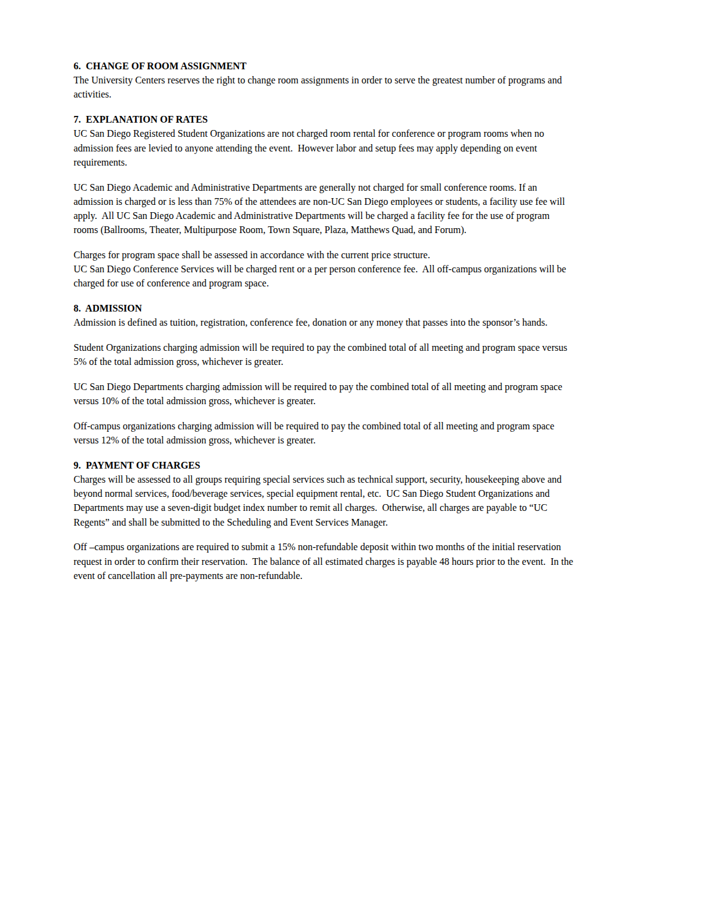6. CHANGE OF ROOM ASSIGNMENT
The University Centers reserves the right to change room assignments in order to serve the greatest number of programs and activities.
7. EXPLANATION OF RATES
UC San Diego Registered Student Organizations are not charged room rental for conference or program rooms when no admission fees are levied to anyone attending the event. However labor and setup fees may apply depending on event requirements.
UC San Diego Academic and Administrative Departments are generally not charged for small conference rooms. If an admission is charged or is less than 75% of the attendees are non-UC San Diego employees or students, a facility use fee will apply. All UC San Diego Academic and Administrative Departments will be charged a facility fee for the use of program rooms (Ballrooms, Theater, Multipurpose Room, Town Square, Plaza, Matthews Quad, and Forum).
Charges for program space shall be assessed in accordance with the current price structure.
UC San Diego Conference Services will be charged rent or a per person conference fee. All off-campus organizations will be charged for use of conference and program space.
8. ADMISSION
Admission is defined as tuition, registration, conference fee, donation or any money that passes into the sponsor’s hands.
Student Organizations charging admission will be required to pay the combined total of all meeting and program space versus 5% of the total admission gross, whichever is greater.
UC San Diego Departments charging admission will be required to pay the combined total of all meeting and program space versus 10% of the total admission gross, whichever is greater.
Off-campus organizations charging admission will be required to pay the combined total of all meeting and program space versus 12% of the total admission gross, whichever is greater.
9. PAYMENT OF CHARGES
Charges will be assessed to all groups requiring special services such as technical support, security, housekeeping above and beyond normal services, food/beverage services, special equipment rental, etc. UC San Diego Student Organizations and Departments may use a seven-digit budget index number to remit all charges. Otherwise, all charges are payable to “UC Regents” and shall be submitted to the Scheduling and Event Services Manager.
Off –campus organizations are required to submit a 15% non-refundable deposit within two months of the initial reservation request in order to confirm their reservation. The balance of all estimated charges is payable 48 hours prior to the event. In the event of cancellation all pre-payments are non-refundable.